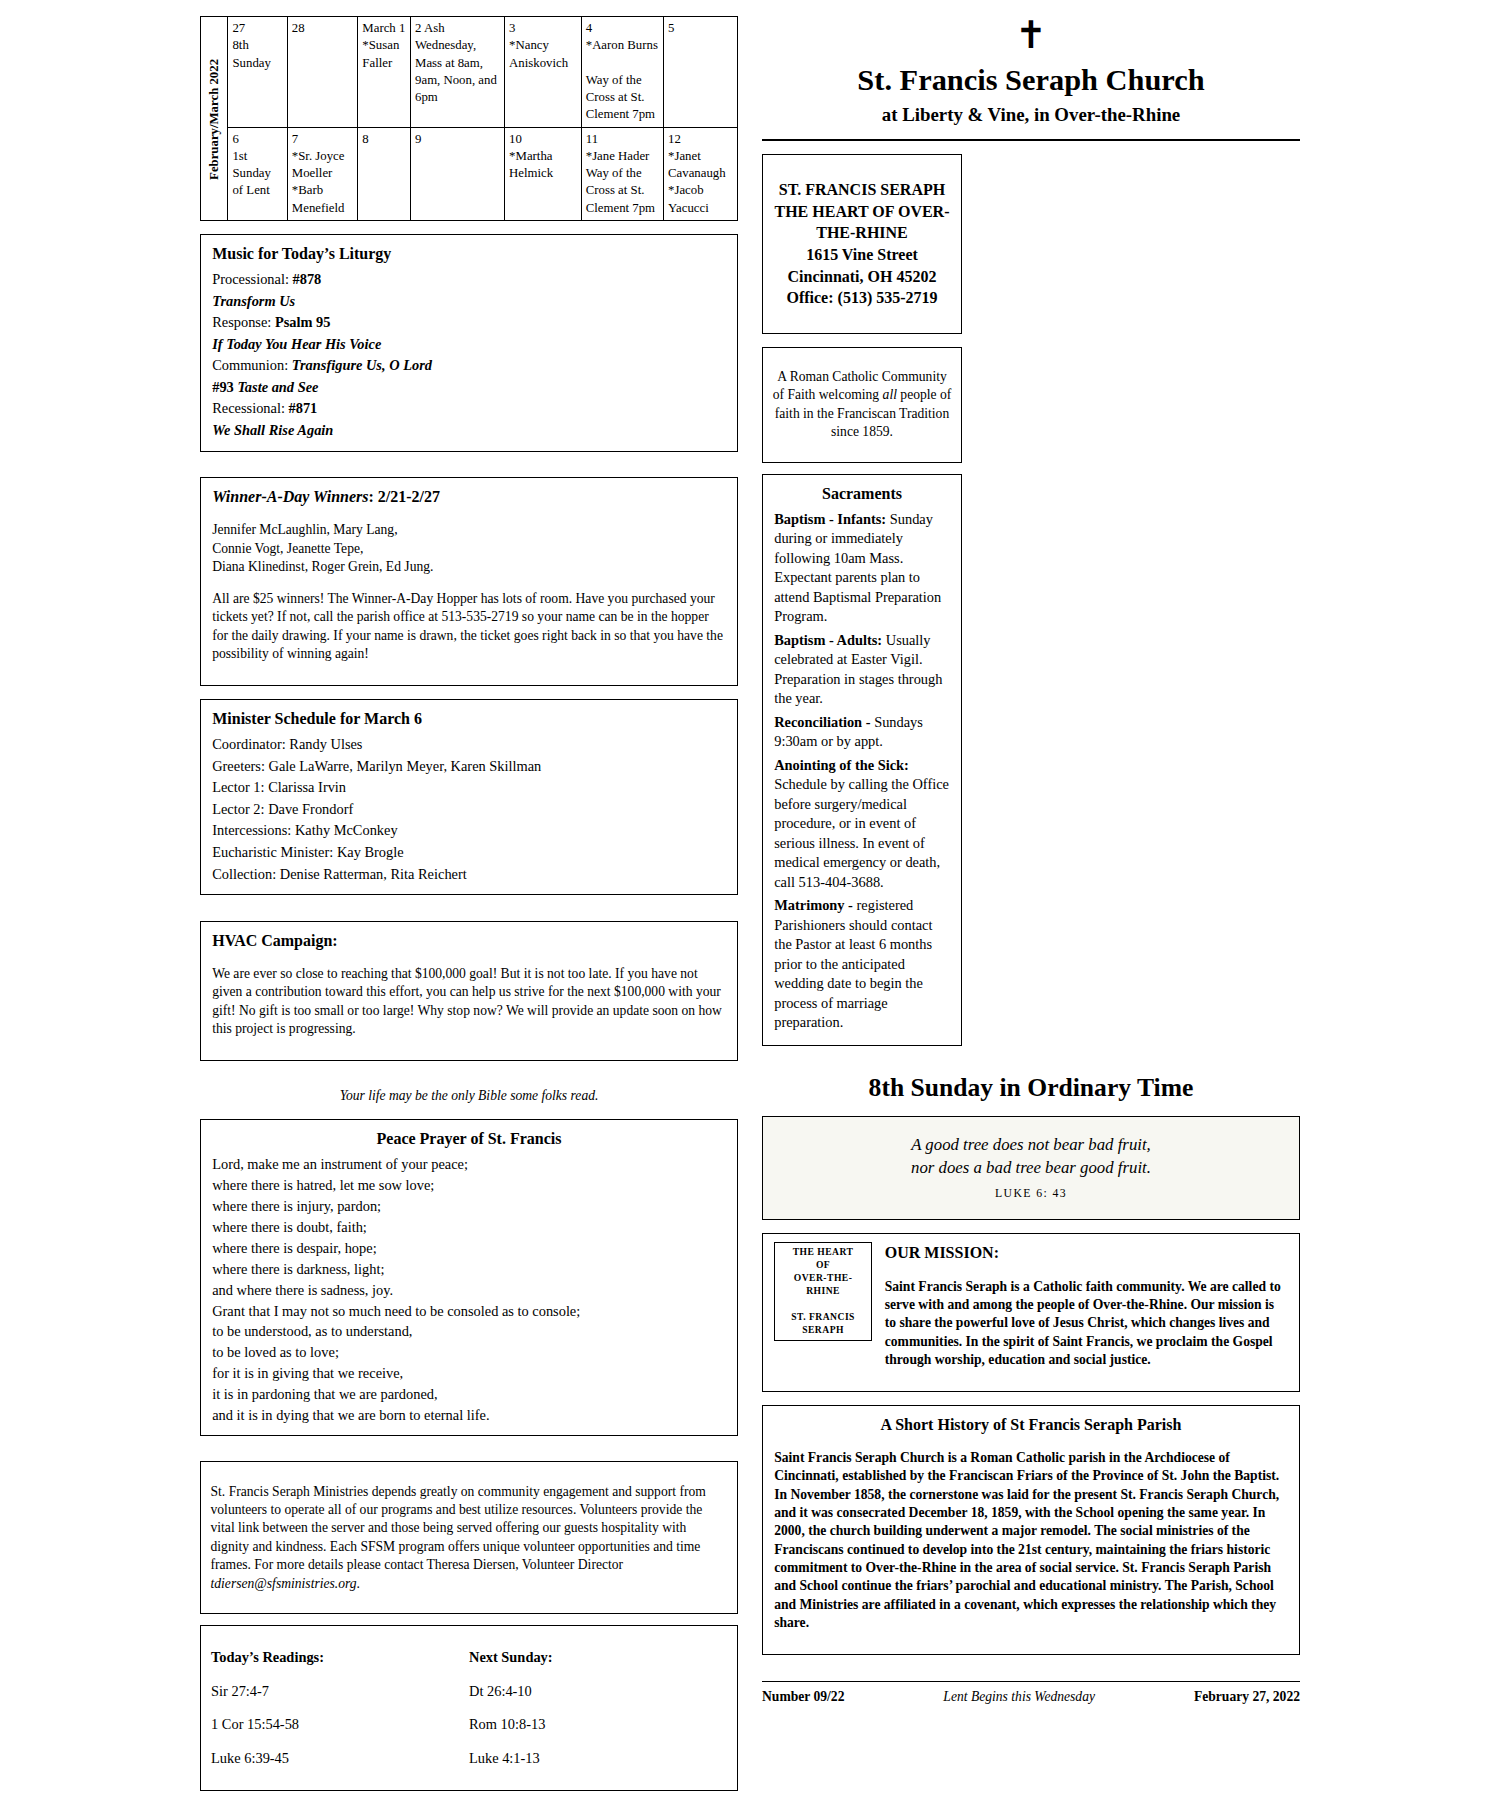| February/March 2022 | 27 8th Sunday | 28 | March 1 *Susan Faller | 2 Ash Wednesday, Mass at 8am, 9am, Noon, and 6pm | 3 *Nancy Aniskovich | 4 *Aaron Burns Way of the Cross at St. Clement 7pm | 5 |
| 6 1st Sunday of Lent | 7 *Sr. Joyce Moeller *Barb Menefield | 8 | 9 | 10 *Martha Helmick | 11 *Jane Hader Way of the Cross at St. Clement 7pm | 12 *Janet Cavanaugh *Jacob Yacucci |
Music for Today’s Liturgy
Processional: #878
Transform Us
Response: Psalm 95
If Today You Hear His Voice
Communion: Transfigure Us, O Lord
#93 Taste and See
Recessional: #871
We Shall Rise Again
Winner-A-Day Winners: 2/21-2/27
Jennifer McLaughlin, Mary Lang,
Connie Vogt, Jeanette Tepe,
Diana Klinedinst, Roger Grein, Ed Jung.
All are $25 winners! The Winner-A-Day Hopper has lots of room. Have you purchased your tickets yet? If not, call the parish office at 513-535-2719 so your name can be in the hopper for the daily drawing. If your name is drawn, the ticket goes right back in so that you have the possibility of winning again!
Minister Schedule for March 6
Coordinator: Randy Ulses
Greeters: Gale LaWarre, Marilyn Meyer, Karen Skillman
Lector 1: Clarissa Irvin
Lector 2: Dave Frondorf
Intercessions: Kathy McConkey
Eucharistic Minister: Kay Brogle
Collection: Denise Ratterman, Rita Reichert
HVAC Campaign:
We are ever so close to reaching that $100,000 goal! But it is not too late. If you have not given a contribution toward this effort, you can help us strive for the next $100,000 with your gift! No gift is too small or too large! Why stop now? We will provide an update soon on how this project is progressing.
Your life may be the only Bible some folks read.
Peace Prayer of St. Francis
Lord, make me an instrument of your peace;
where there is hatred, let me sow love;
where there is injury, pardon;
where there is doubt, faith;
where there is despair, hope;
where there is darkness, light;
and where there is sadness, joy.
Grant that I may not so much need to be consoled as to console;
to be understood, as to understand,
to be loved as to love;
for it is in giving that we receive,
it is in pardoning that we are pardoned,
and it is in dying that we are born to eternal life.
St. Francis Seraph Ministries depends greatly on community engagement and support from volunteers to operate all of our programs and best utilize resources. Volunteers provide the vital link between the server and those being served offering our guests hospitality with dignity and kindness. Each SFSM program offers unique volunteer opportunities and time frames. For more details please contact Theresa Diersen, Volunteer Director tdiersen@sfsministries.org.
Today’s Readings:
Sir 27:4-7
1 Cor 15:54-58
Luke 6:39-45
Next Sunday:
Dt 26:4-10
Rom 10:8-13
Luke 4:1-13
✝
St. Francis Seraph Church at Liberty & Vine, in Over-the-Rhine
ST. FRANCIS SERAPH
THE HEART OF OVER-THE-RHINE
1615 Vine Street
Cincinnati, OH 45202
Office: (513) 535-2719
A Roman Catholic Community of Faith welcoming all people of faith in the Franciscan Tradition since 1859.
Sacraments
Baptism - Infants:
Sunday during or immediately following 10am Mass. Expectant parents plan to attend Baptismal Preparation Program.
Baptism - Adults:
Usually celebrated at Easter Vigil. Preparation in stages through the year.
Reconciliation -
Sundays 9:30am or by appt.
Anointing of the Sick:
Schedule by calling the Office before surgery/medical procedure, or in event of serious illness. In event of medical emergency or death, call 513-404-3688.
Matrimony -
registered Parishioners should contact the Pastor at least 6 months prior to the anticipated wedding date to begin the process of marriage preparation.
8th Sunday in Ordinary Time
A good tree does not bear bad fruit,
nor does a bad tree bear good fruit. LUKE 6: 43
THE HEART
OF
OVER-THE-RHINE
ST. FRANCIS
SERAPH
OUR MISSION:
Saint Francis Seraph is a Catholic faith community. We are called to serve with and among the people of Over-the-Rhine. Our mission is to share the powerful love of Jesus Christ, which changes lives and communities. In the spirit of Saint Francis, we proclaim the Gospel through worship, education and social justice.
A Short History of St Francis Seraph Parish
Saint Francis Seraph Church is a Roman Catholic parish in the Archdiocese of Cincinnati, established by the Franciscan Friars of the Province of St. John the Baptist. In November 1858, the cornerstone was laid for the present St. Francis Seraph Church, and it was consecrated December 18, 1859, with the School opening the same year. In 2000, the church building underwent a major remodel. The social ministries of the Franciscans continued to develop into the 21st century, maintaining the friars historic commitment to Over-the-Rhine in the area of social service. St. Francis Seraph Parish and School continue the friars’ parochial and educational ministry. The Parish, School and Ministries are affiliated in a covenant, which expresses the relationship which they share.
Number 09/22 Lent Begins this Wednesday February 27, 2022